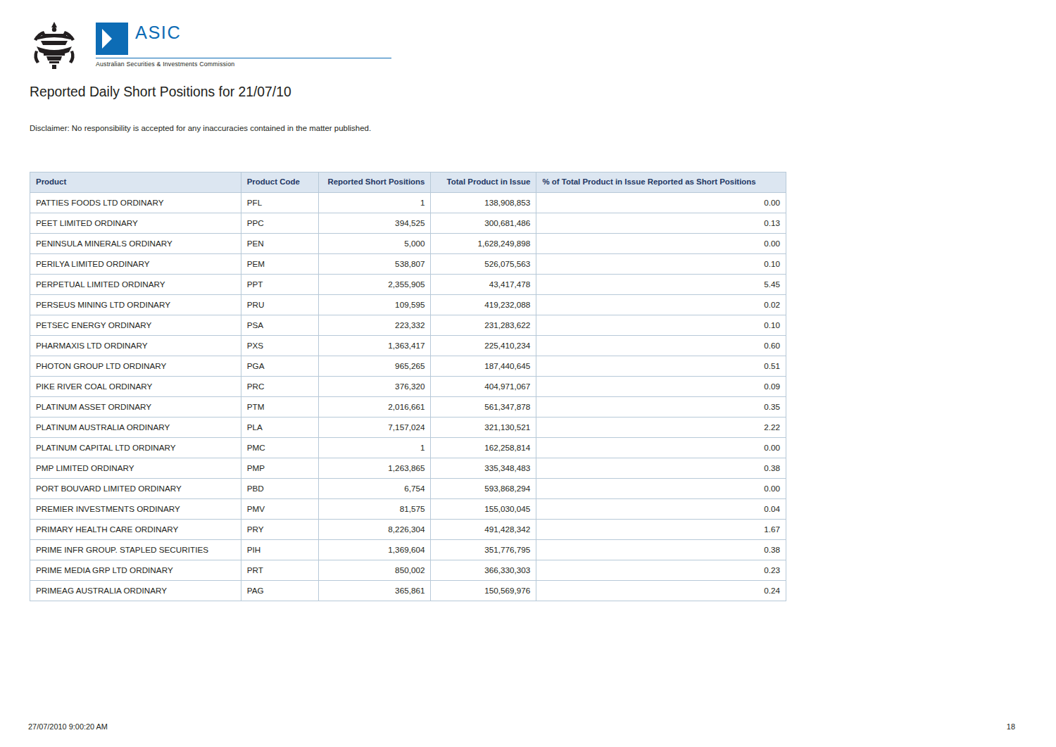ASIC
Australian Securities & Investments Commission
Reported Daily Short Positions for 21/07/10
Disclaimer: No responsibility is accepted for any inaccuracies contained in the matter published.
| Product | Product Code | Reported Short Positions | Total Product in Issue | % of Total Product in Issue Reported as Short Positions |
| --- | --- | --- | --- | --- |
| PATTIES FOODS LTD ORDINARY | PFL | 1 | 138,908,853 | 0.00 |
| PEET LIMITED ORDINARY | PPC | 394,525 | 300,681,486 | 0.13 |
| PENINSULA MINERALS ORDINARY | PEN | 5,000 | 1,628,249,898 | 0.00 |
| PERILYA LIMITED ORDINARY | PEM | 538,807 | 526,075,563 | 0.10 |
| PERPETUAL LIMITED ORDINARY | PPT | 2,355,905 | 43,417,478 | 5.45 |
| PERSEUS MINING LTD ORDINARY | PRU | 109,595 | 419,232,088 | 0.02 |
| PETSEC ENERGY ORDINARY | PSA | 223,332 | 231,283,622 | 0.10 |
| PHARMAXIS LTD ORDINARY | PXS | 1,363,417 | 225,410,234 | 0.60 |
| PHOTON GROUP LTD ORDINARY | PGA | 965,265 | 187,440,645 | 0.51 |
| PIKE RIVER COAL ORDINARY | PRC | 376,320 | 404,971,067 | 0.09 |
| PLATINUM ASSET ORDINARY | PTM | 2,016,661 | 561,347,878 | 0.35 |
| PLATINUM AUSTRALIA ORDINARY | PLA | 7,157,024 | 321,130,521 | 2.22 |
| PLATINUM CAPITAL LTD ORDINARY | PMC | 1 | 162,258,814 | 0.00 |
| PMP LIMITED ORDINARY | PMP | 1,263,865 | 335,348,483 | 0.38 |
| PORT BOUVARD LIMITED ORDINARY | PBD | 6,754 | 593,868,294 | 0.00 |
| PREMIER INVESTMENTS ORDINARY | PMV | 81,575 | 155,030,045 | 0.04 |
| PRIMARY HEALTH CARE ORDINARY | PRY | 8,226,304 | 491,428,342 | 1.67 |
| PRIME INFR GROUP. STAPLED SECURITIES | PIH | 1,369,604 | 351,776,795 | 0.38 |
| PRIME MEDIA GRP LTD ORDINARY | PRT | 850,002 | 366,330,303 | 0.23 |
| PRIMEAG AUSTRALIA ORDINARY | PAG | 365,861 | 150,569,976 | 0.24 |
27/07/2010 9:00:20 AM 18